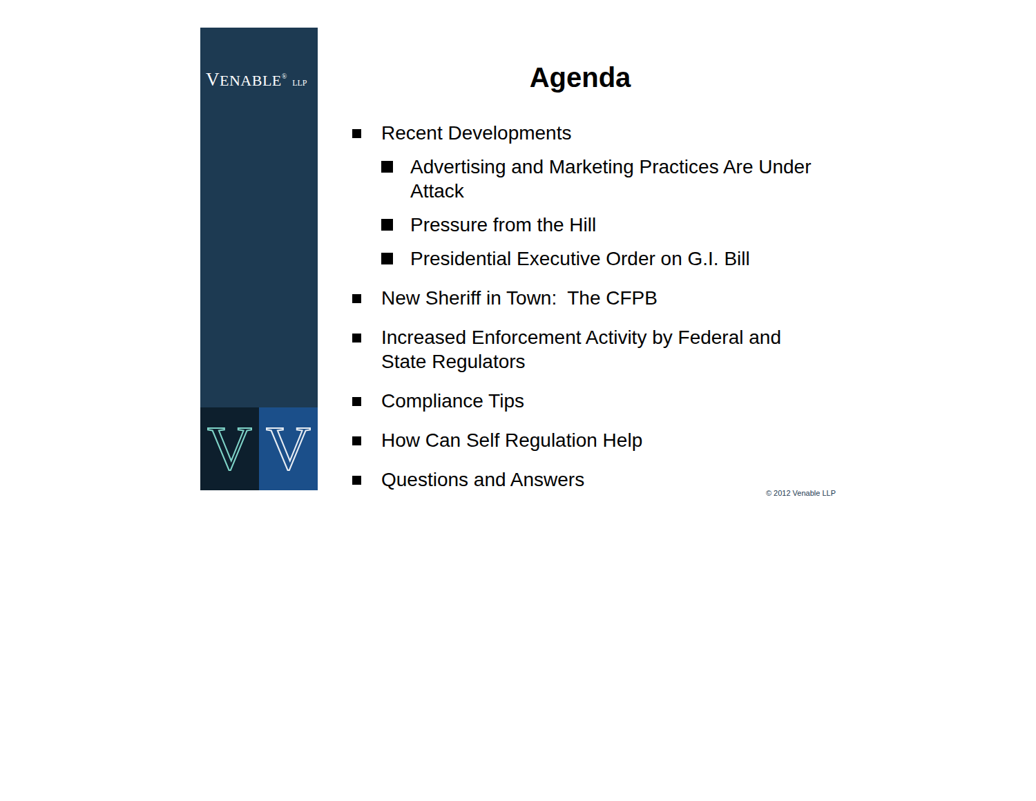VENABLE® LLP
V
V
Agenda
Recent Developments
Advertising and Marketing Practices Are Under Attack
Pressure from the Hill
Presidential Executive Order on G.I. Bill
New Sheriff in Town: The CFPB
Increased Enforcement Activity by Federal and State Regulators
Compliance Tips
How Can Self Regulation Help
Questions and Answers
© 2012 Venable LLP